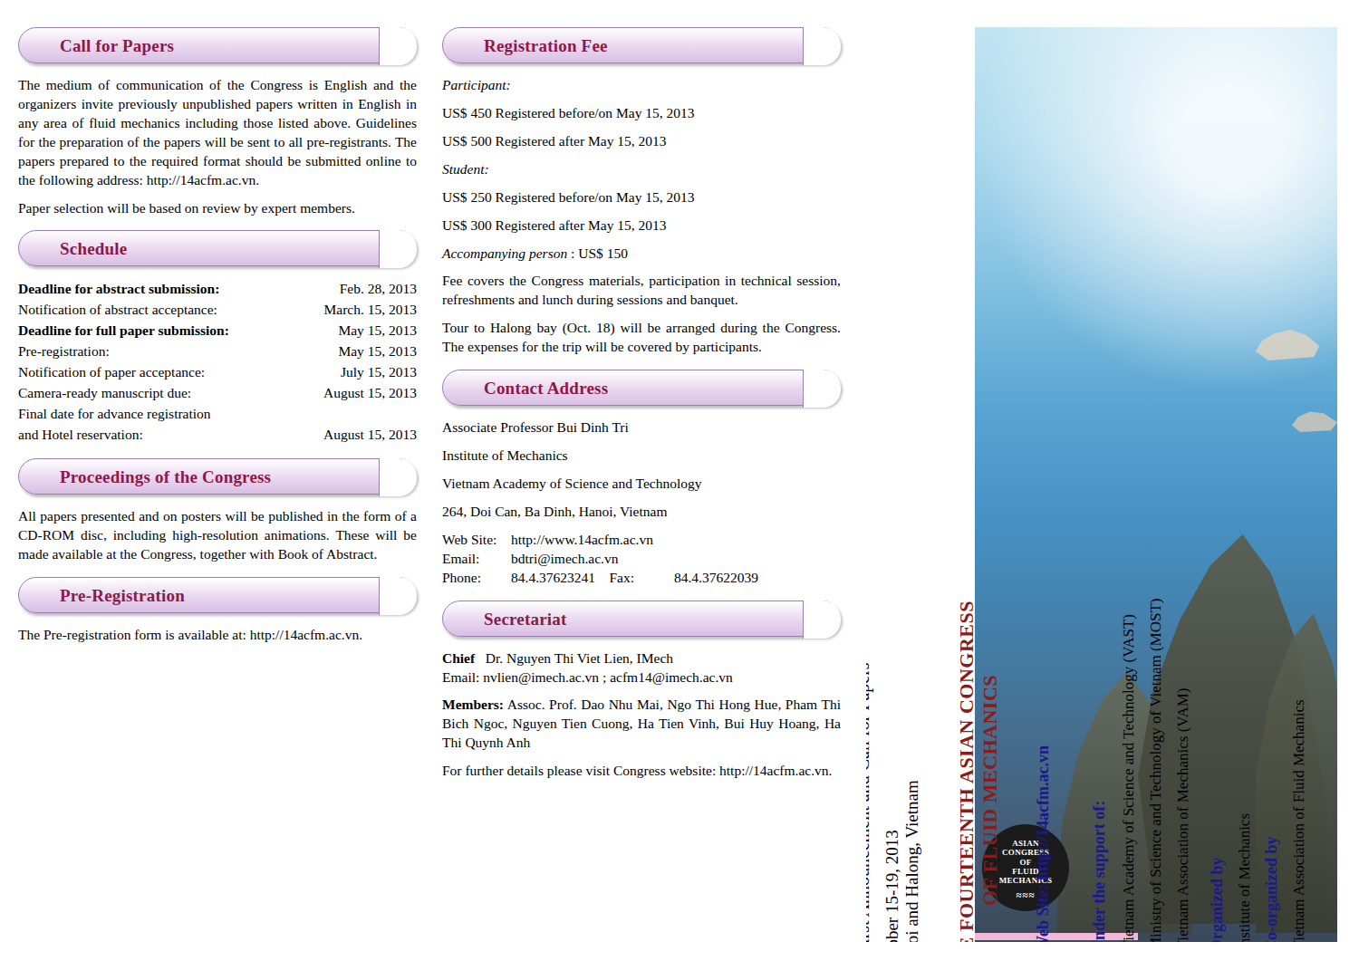Call for Papers
The medium of communication of the Congress is English and the organizers invite previously unpublished papers written in English in any area of fluid mechanics including those listed above. Guidelines for the preparation of the papers will be sent to all pre-registrants. The papers prepared to the required format should be submitted online to the following address: http://14acfm.ac.vn.
Paper selection will be based on review by expert members.
Schedule
| Deadline for abstract submission: | Feb. 28, 2013 |
| Notification of abstract acceptance: | March. 15, 2013 |
| Deadline for full paper submission: | May 15, 2013 |
| Pre-registration: | May 15, 2013 |
| Notification of paper acceptance: | July 15, 2013 |
| Camera-ready manuscript due: | August 15, 2013 |
| Final date for advance registration | |
| and Hotel reservation: | August 15, 2013 |
Proceedings of the Congress
All papers presented and on posters will be published in the form of a CD-ROM disc, including high-resolution animations. These will be made available at the Congress, together with Book of Abstract.
Pre-Registration
The Pre-registration form is available at: http://14acfm.ac.vn.
Registration Fee
Participant:
US$ 450 Registered before/on May 15, 2013
US$ 500 Registered after May 15, 2013
Student:
US$ 250 Registered before/on May 15, 2013
US$ 300 Registered after May 15, 2013
Accompanying person : US$ 150
Fee covers the Congress materials, participation in technical session, refreshments and lunch during sessions and banquet.
Tour to Halong bay (Oct. 18) will be arranged during the Congress. The expenses for the trip will be covered by participants.
Contact Address
Associate Professor Bui Dinh Tri
Institute of Mechanics
Vietnam Academy of Science and Technology
264, Doi Can, Ba Dinh, Hanoi, Vietnam
| Web Site: | http://www.14acfm.ac.vn |
| Email: | bdtri@imech.ac.vn |
| Phone: | 84.4.37623241 Fax: 84.4.37622039 |
Secretariat
Chief Dr. Nguyen Thi Viet Lien, IMech
Email: nvlien@imech.ac.vn ; acfm14@imech.ac.vn
Members: Assoc. Prof. Dao Nhu Mai, Ngo Thi Hong Hue, Pham Thi Bich Ngoc, Nguyen Tien Cuong, Ha Tien Vinh, Bui Huy Hoang, Ha Thi Quynh Anh
For further details please visit Congress website: http://14acfm.ac.vn.
ASIAN
CONGRESS
OF
FLUID
MECHANICS ≈≈≈
First Announcement and Call for Papers
October 15-19, 2013
Hanoi and Halong, Vietnam
THE FOURTEENTH ASIAN CONGRESS OF FLUID MECHANICS
Web Site: http://14acfm.ac.vn
Under the support of:
Vietnam Academy of Science and Technology (VAST)
Ministry of Science and Technology of Vietnam (MOST)
Vietnam Association of Mechanics (VAM)
Organized by
Institute of Mechanics
Co-organized by
Vietnam Association of Fluid Mechanics